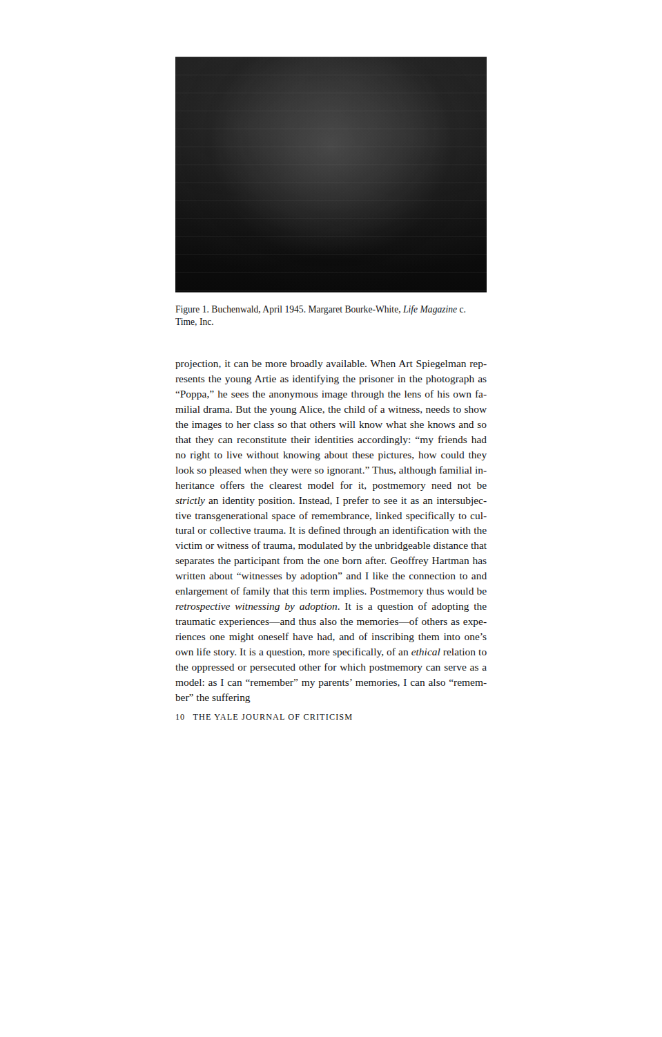Figure 1. Buchenwald, April 1945. Margaret Bourke-White, Life Magazine c. Time, Inc.
projection, it can be more broadly available. When Art Spiegelman represents the young Artie as identifying the prisoner in the photograph as “Poppa,” he sees the anonymous image through the lens of his own familial drama. But the young Alice, the child of a witness, needs to show the images to her class so that others will know what she knows and so that they can reconstitute their identities accordingly: “my friends had no right to live without knowing about these pictures, how could they look so pleased when they were so ignorant.” Thus, although familial inheritance offers the clearest model for it, postmemory need not be strictly an identity position. Instead, I prefer to see it as an intersubjective transgenerational space of remembrance, linked specifically to cultural or collective trauma. It is defined through an identification with the victim or witness of trauma, modulated by the unbridgeable distance that separates the participant from the one born after. Geoffrey Hartman has written about “witnesses by adoption” and I like the connection to and enlargement of family that this term implies. Postmemory thus would be retrospective witnessing by adoption. It is a question of adopting the traumatic experiences—and thus also the memories—of others as experiences one might oneself have had, and of inscribing them into one’s own life story. It is a question, more specifically, of an ethical relation to the oppressed or persecuted other for which postmemory can serve as a model: as I can “remember” my parents’ memories, I can also “remember” the suffering
10 The Yale Journal of Criticism